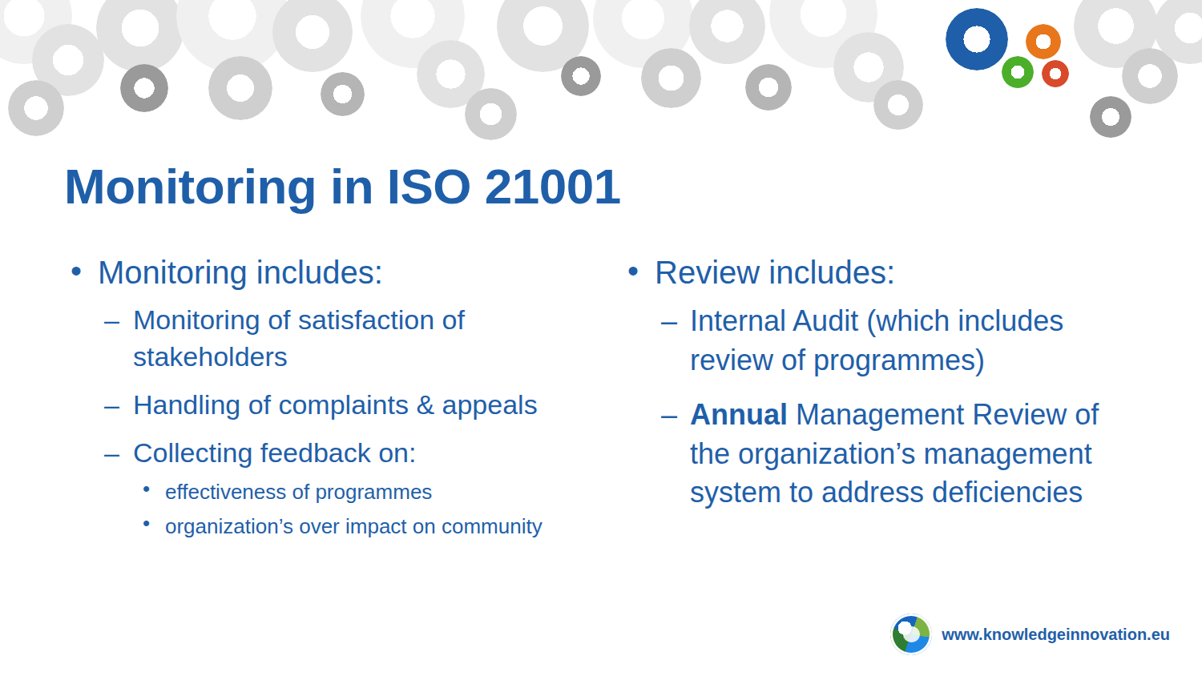Monitoring in ISO 21001
Monitoring includes:
Monitoring of satisfaction of stakeholders
Handling of complaints & appeals
Collecting feedback on:
effectiveness of programmes
organization’s over impact on community
Review includes:
Internal Audit (which includes review of programmes)
Annual Management Review of the organization’s management system to address deficiencies
www.knowledgeinnovation.eu